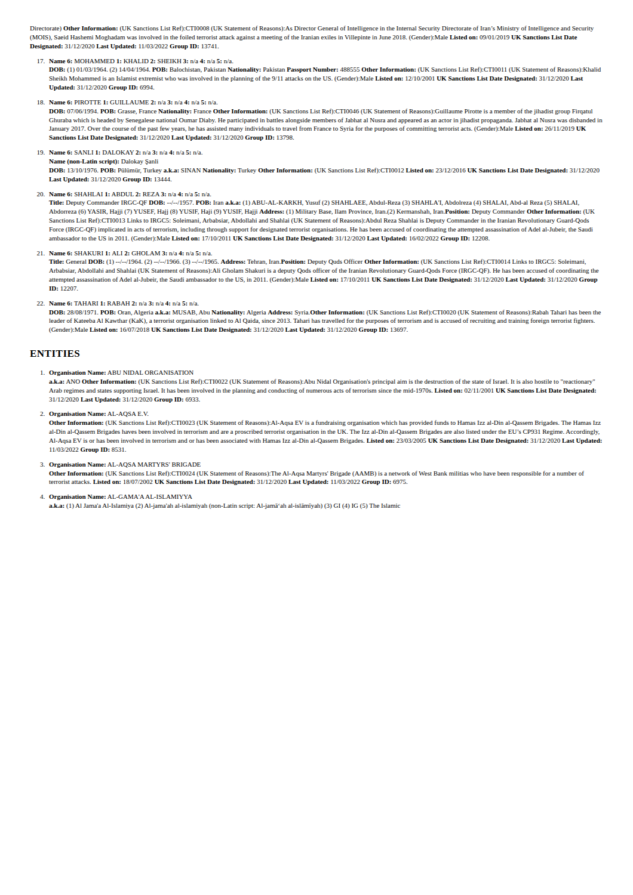Directorate) Other Information: (UK Sanctions List Ref):CTI0008 (UK Statement of Reasons):As Director General of Intelligence in the Internal Security Directorate of Iran’s Ministry of Intelligence and Security (MOIS), Saeid Hashemi Moghadam was involved in the foiled terrorist attack against a meeting of the Iranian exiles in Villepinte in June 2018. (Gender):Male Listed on: 09/01/2019 UK Sanctions List Date Designated: 31/12/2020 Last Updated: 11/03/2022 Group ID: 13741.
Name 6: MOHAMMED 1: KHALID 2: SHEIKH 3: n/a 4: n/a 5: n/a.
DOB: (1) 01/03/1964. (2) 14/04/1964. POB: Balochistan, Pakistan Nationality: Pakistan Passport Number: 488555 Other Information: (UK Sanctions List Ref):CTI0011 (UK Statement of Reasons):Khalid Sheikh Mohammed is an Islamist extremist who was involved in the planning of the 9/11 attacks on the US. (Gender):Male Listed on: 12/10/2001 UK Sanctions List Date Designated: 31/12/2020 Last Updated: 31/12/2020 Group ID: 6994.
Name 6: PIROTTE 1: GUILLAUME 2: n/a 3: n/a 4: n/a 5: n/a.
DOB: 07/06/1994. POB: Grasse, France Nationality: France Other Information: (UK Sanctions List Ref):CTI0046 (UK Statement of Reasons):Guillaume Pirotte is a member of the jihadist group Firqatul Ghuraba which is headed by Senegalese national Oumar Diaby. He participated in battles alongside members of Jabhat al Nusra and appeared as an actor in jihadist propaganda. Jabhat al Nusra was disbanded in January 2017. Over the course of the past few years, he has assisted many individuals to travel from France to Syria for the purposes of committing terrorist acts. (Gender):Male Listed on: 26/11/2019 UK Sanctions List Date Designated: 31/12/2020 Last Updated: 31/12/2020 Group ID: 13798.
Name 6: SANLI 1: DALOKAY 2: n/a 3: n/a 4: n/a 5: n/a.
Name (non-Latin script): Dalokay Şanli
DOB: 13/10/1976. POB: Pülümür, Turkey a.k.a: SINAN Nationality: Turkey Other Information: (UK Sanctions List Ref):CTI0012 Listed on: 23/12/2016 UK Sanctions List Date Designated: 31/12/2020 Last Updated: 31/12/2020 Group ID: 13444.
Name 6: SHAHLAI 1: ABDUL 2: REZA 3: n/a 4: n/a 5: n/a.
Title: Deputy Commander IRGC-QF DOB: --/--/1957. POB: Iran a.k.a: (1) ABU-AL-KARKH, Yusuf (2) SHAHLAEE, Abdul-Reza (3) SHAHLA'I, Abdolreza (4) SHALAI, Abd-al Reza (5) SHALAI, Abdorreza (6) YASIR, Hajji (7) YUSEF, Hajj (8) YUSIF, Haji (9) YUSIF, Hajji Address: (1) Military Base, Ilam Province, Iran.(2) Kermanshah, Iran.Position: Deputy Commander Other Information: (UK Sanctions List Ref):CTI0013 Links to IRGC5: Soleimani, Arbabsiar, Abdollahi and Shahlai (UK Statement of Reasons):Abdul Reza Shahlai is Deputy Commander in the Iranian Revolutionary Guard-Qods Force (IRGC-QF) implicated in acts of terrorism, including through support for designated terrorist organisations. He has been accused of coordinating the attempted assassination of Adel al-Jubeir, the Saudi ambassador to the US in 2011. (Gender):Male Listed on: 17/10/2011 UK Sanctions List Date Designated: 31/12/2020 Last Updated: 16/02/2022 Group ID: 12208.
Name 6: SHAKURI 1: ALI 2: GHOLAM 3: n/a 4: n/a 5: n/a.
Title: General DOB: (1) --/--/1964. (2) --/--/1966. (3) --/--/1965. Address: Tehran, Iran.Position: Deputy Quds Officer Other Information: (UK Sanctions List Ref):CTI0014 Links to IRGC5: Soleimani, Arbabsiar, Abdollahi and Shahlai (UK Statement of Reasons):Ali Gholam Shakuri is a deputy Qods officer of the Iranian Revolutionary Guard-Qods Force (IRGC-QF). He has been accused of coordinating the attempted assassination of Adel al-Jubeir, the Saudi ambassador to the US, in 2011. (Gender):Male Listed on: 17/10/2011 UK Sanctions List Date Designated: 31/12/2020 Last Updated: 31/12/2020 Group ID: 12207.
Name 6: TAHARI 1: RABAH 2: n/a 3: n/a 4: n/a 5: n/a.
DOB: 28/08/1971. POB: Oran, Algeria a.k.a: MUSAB, Abu Nationality: Algeria Address: Syria.Other Information: (UK Sanctions List Ref):CTI0020 (UK Statement of Reasons):Rabah Tahari has been the leader of Kateeba Al Kawthar (KaK), a terrorist organisation linked to Al Qaida, since 2013. Tahari has travelled for the purposes of terrorism and is accused of recruiting and training foreign terrorist fighters. (Gender):Male Listed on: 16/07/2018 UK Sanctions List Date Designated: 31/12/2020 Last Updated: 31/12/2020 Group ID: 13697.
ENTITIES
Organisation Name: ABU NIDAL ORGANISATION
a.k.a: ANO Other Information: (UK Sanctions List Ref):CTI0022 (UK Statement of Reasons):Abu Nidal Organisation's principal aim is the destruction of the state of Israel. It is also hostile to "reactionary" Arab regimes and states supporting Israel. It has been involved in the planning and conducting of numerous acts of terrorism since the mid-1970s. Listed on: 02/11/2001 UK Sanctions List Date Designated: 31/12/2020 Last Updated: 31/12/2020 Group ID: 6933.
Organisation Name: AL-AQSA E.V.
Other Information: (UK Sanctions List Ref):CTI0023 (UK Statement of Reasons):Al-Aqsa EV is a fundraising organisation which has provided funds to Hamas Izz al-Din al-Qassem Brigades. The Hamas Izz al-Din al-Qassem Brigades haves been involved in terrorism and are a proscribed terrorist organisation in the UK. The Izz al-Din al-Qassem Brigades are also listed under the EU’s CP931 Regime. Accordingly, Al-Aqsa EV is or has been involved in terrorism and or has been associated with Hamas Izz al-Din al-Qassem Brigades. Listed on: 23/03/2005 UK Sanctions List Date Designated: 31/12/2020 Last Updated: 11/03/2022 Group ID: 8531.
Organisation Name: AL-AQSA MARTYRS' BRIGADE
Other Information: (UK Sanctions List Ref):CTI0024 (UK Statement of Reasons):The Al-Aqsa Martyrs' Brigade (AAMB) is a network of West Bank militias who have been responsible for a number of terrorist attacks. Listed on: 18/07/2002 UK Sanctions List Date Designated: 31/12/2020 Last Updated: 11/03/2022 Group ID: 6975.
Organisation Name: AL-GAMA'A AL-ISLAMIYYA
a.k.a: (1) Al Jama'a Al-Islamiya (2) Al-jama'ah al-islamiyah (non-Latin script: Al-jamā‘ah al-islāmīyah) (3) GI (4) IG (5) The Islamic